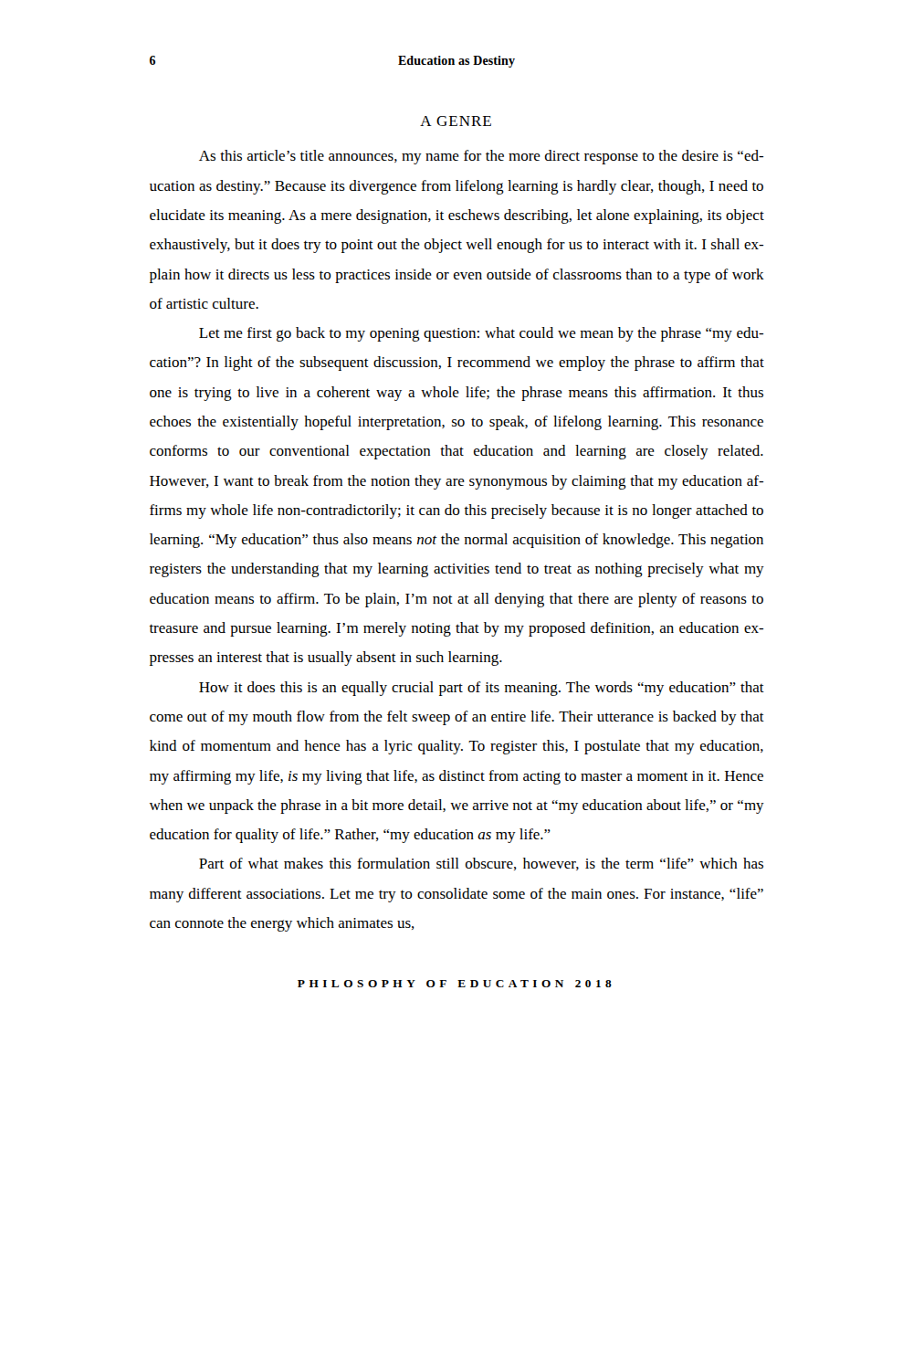6 Education as Destiny
A Genre
As this article’s title announces, my name for the more direct response to the desire is “education as destiny.” Because its divergence from lifelong learning is hardly clear, though, I need to elucidate its meaning. As a mere designation, it eschews describing, let alone explaining, its object exhaustively, but it does try to point out the object well enough for us to interact with it. I shall explain how it directs us less to practices inside or even outside of classrooms than to a type of work of artistic culture.
Let me first go back to my opening question: what could we mean by the phrase “my education”? In light of the subsequent discussion, I recommend we employ the phrase to affirm that one is trying to live in a coherent way a whole life; the phrase means this affirmation. It thus echoes the existentially hopeful interpretation, so to speak, of lifelong learning. This resonance conforms to our conventional expectation that education and learning are closely related. However, I want to break from the notion they are synonymous by claiming that my education affirms my whole life non-contradictorily; it can do this precisely because it is no longer attached to learning. “My education” thus also means not the normal acquisition of knowledge. This negation registers the understanding that my learning activities tend to treat as nothing precisely what my education means to affirm. To be plain, I’m not at all denying that there are plenty of reasons to treasure and pursue learning. I’m merely noting that by my proposed definition, an education expresses an interest that is usually absent in such learning.
How it does this is an equally crucial part of its meaning. The words “my education” that come out of my mouth flow from the felt sweep of an entire life. Their utterance is backed by that kind of momentum and hence has a lyric quality. To register this, I postulate that my education, my affirming my life, is my living that life, as distinct from acting to master a moment in it. Hence when we unpack the phrase in a bit more detail, we arrive not at “my education about life,” or “my education for quality of life.” Rather, “my education as my life.”
Part of what makes this formulation still obscure, however, is the term “life” which has many different associations. Let me try to consolidate some of the main ones. For instance, “life” can connote the energy which animates us,
PHILOSOPHY OF EDUCATION 2018